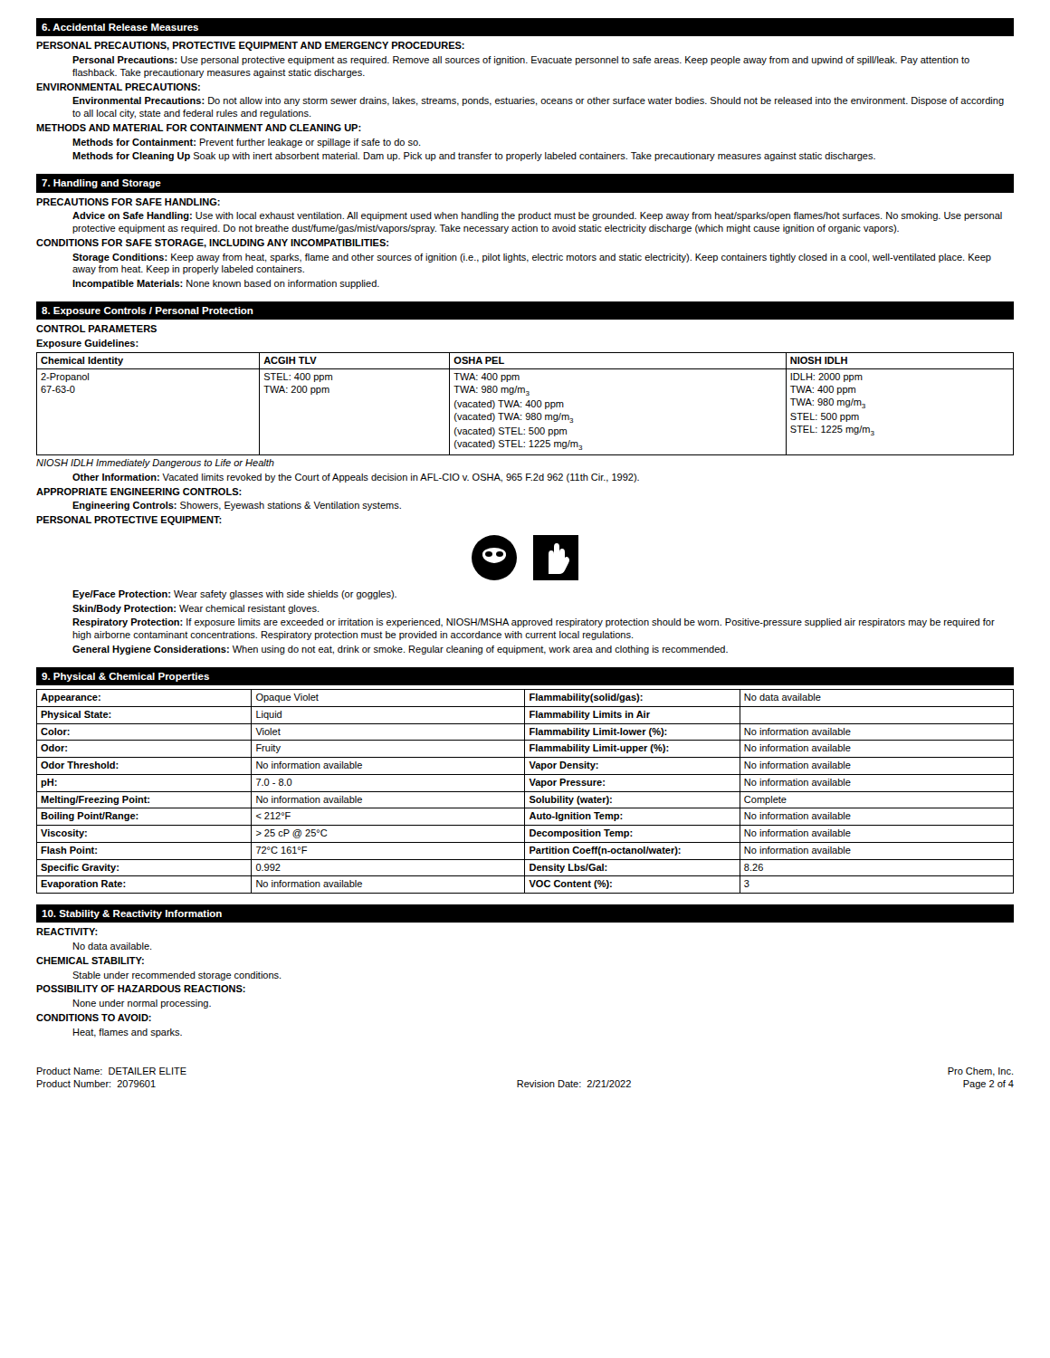6. Accidental Release Measures
PERSONAL PRECAUTIONS, PROTECTIVE EQUIPMENT AND EMERGENCY PROCEDURES:
Personal Precautions: Use personal protective equipment as required. Remove all sources of ignition. Evacuate personnel to safe areas. Keep people away from and upwind of spill/leak. Pay attention to flashback. Take precautionary measures against static discharges.
ENVIRONMENTAL PRECAUTIONS:
Environmental Precautions: Do not allow into any storm sewer drains, lakes, streams, ponds, estuaries, oceans or other surface water bodies. Should not be released into the environment. Dispose of according to all local city, state and federal rules and regulations.
METHODS AND MATERIAL FOR CONTAINMENT AND CLEANING UP:
Methods for Containment: Prevent further leakage or spillage if safe to do so.
Methods for Cleaning Up Soak up with inert absorbent material. Dam up. Pick up and transfer to properly labeled containers. Take precautionary measures against static discharges.
7. Handling and Storage
PRECAUTIONS FOR SAFE HANDLING:
Advice on Safe Handling: Use with local exhaust ventilation. All equipment used when handling the product must be grounded. Keep away from heat/sparks/open flames/hot surfaces. No smoking. Use personal protective equipment as required. Do not breathe dust/fume/gas/mist/vapors/spray. Take necessary action to avoid static electricity discharge (which might cause ignition of organic vapors).
CONDITIONS FOR SAFE STORAGE, INCLUDING ANY INCOMPATIBILITIES:
Storage Conditions: Keep away from heat, sparks, flame and other sources of ignition (i.e., pilot lights, electric motors and static electricity). Keep containers tightly closed in a cool, well-ventilated place. Keep away from heat. Keep in properly labeled containers.
Incompatible Materials: None known based on information supplied.
8. Exposure Controls / Personal Protection
CONTROL PARAMETERS
Exposure Guidelines:
| Chemical Identity | ACGIH TLV | OSHA PEL | NIOSH IDLH |
| --- | --- | --- | --- |
| 2-Propanol 67-63-0 | STEL: 400 ppm TWA: 200 ppm | TWA: 400 ppm TWA: 980 mg/m 3 (vacated) TWA: 400 ppm (vacated) TWA: 980 mg/m 3 (vacated) STEL: 500 ppm (vacated) STEL: 1225 mg/m 3 | IDLH: 2000 ppm TWA: 400 ppm TWA: 980 mg/m 3 STEL: 500 ppm STEL: 1225 mg/m 3 |
NIOSH IDLH Immediately Dangerous to Life or Health
Other Information: Vacated limits revoked by the Court of Appeals decision in AFL-CIO v. OSHA, 965 F.2d 962 (11th Cir., 1992).
APPROPRIATE ENGINEERING CONTROLS:
Engineering Controls: Showers, Eyewash stations & Ventilation systems.
PERSONAL PROTECTIVE EQUIPMENT:
Eye/Face Protection: Wear safety glasses with side shields (or goggles).
Skin/Body Protection: Wear chemical resistant gloves.
Respiratory Protection: If exposure limits are exceeded or irritation is experienced, NIOSH/MSHA approved respiratory protection should be worn. Positive-pressure supplied air respirators may be required for high airborne contaminant concentrations. Respiratory protection must be provided in accordance with current local regulations.
General Hygiene Considerations: When using do not eat, drink or smoke. Regular cleaning of equipment, work area and clothing is recommended.
9. Physical & Chemical Properties
| Appearance: | Opaque Violet | Flammability(solid/gas): | No data available |
| Physical State: | Liquid | Flammability Limits in Air | |
| Color: | Violet | Flammability Limit-lower (%): | No information available |
| Odor: | Fruity | Flammability Limit-upper (%): | No information available |
| Odor Threshold: | No information available | Vapor Density: | No information available |
| pH: | 7.0 - 8.0 | Vapor Pressure: | No information available |
| Melting/Freezing Point: | No information available | Solubility (water): | Complete |
| Boiling Point/Range: | < 212°F | Auto-Ignition Temp: | No information available |
| Viscosity: | > 25 cP @ 25°C | Decomposition Temp: | No information available |
| Flash Point: | 72°C 161°F | Partition Coeff(n-octanol/water): | No information available |
| Specific Gravity: | 0.992 | Density Lbs/Gal: | 8.26 |
| Evaporation Rate: | No information available | VOC Content (%): | 3 |
10. Stability & Reactivity Information
REACTIVITY:
No data available.
CHEMICAL STABILITY:
Stable under recommended storage conditions.
POSSIBILITY OF HAZARDOUS REACTIONS:
None under normal processing.
CONDITIONS TO AVOID:
Heat, flames and sparks.
| Product Name: DETAILER ELITE | | Pro Chem, Inc. |
| Product Number: 2079601 | Revision Date: 2/21/2022 | Page 2 of 4 |